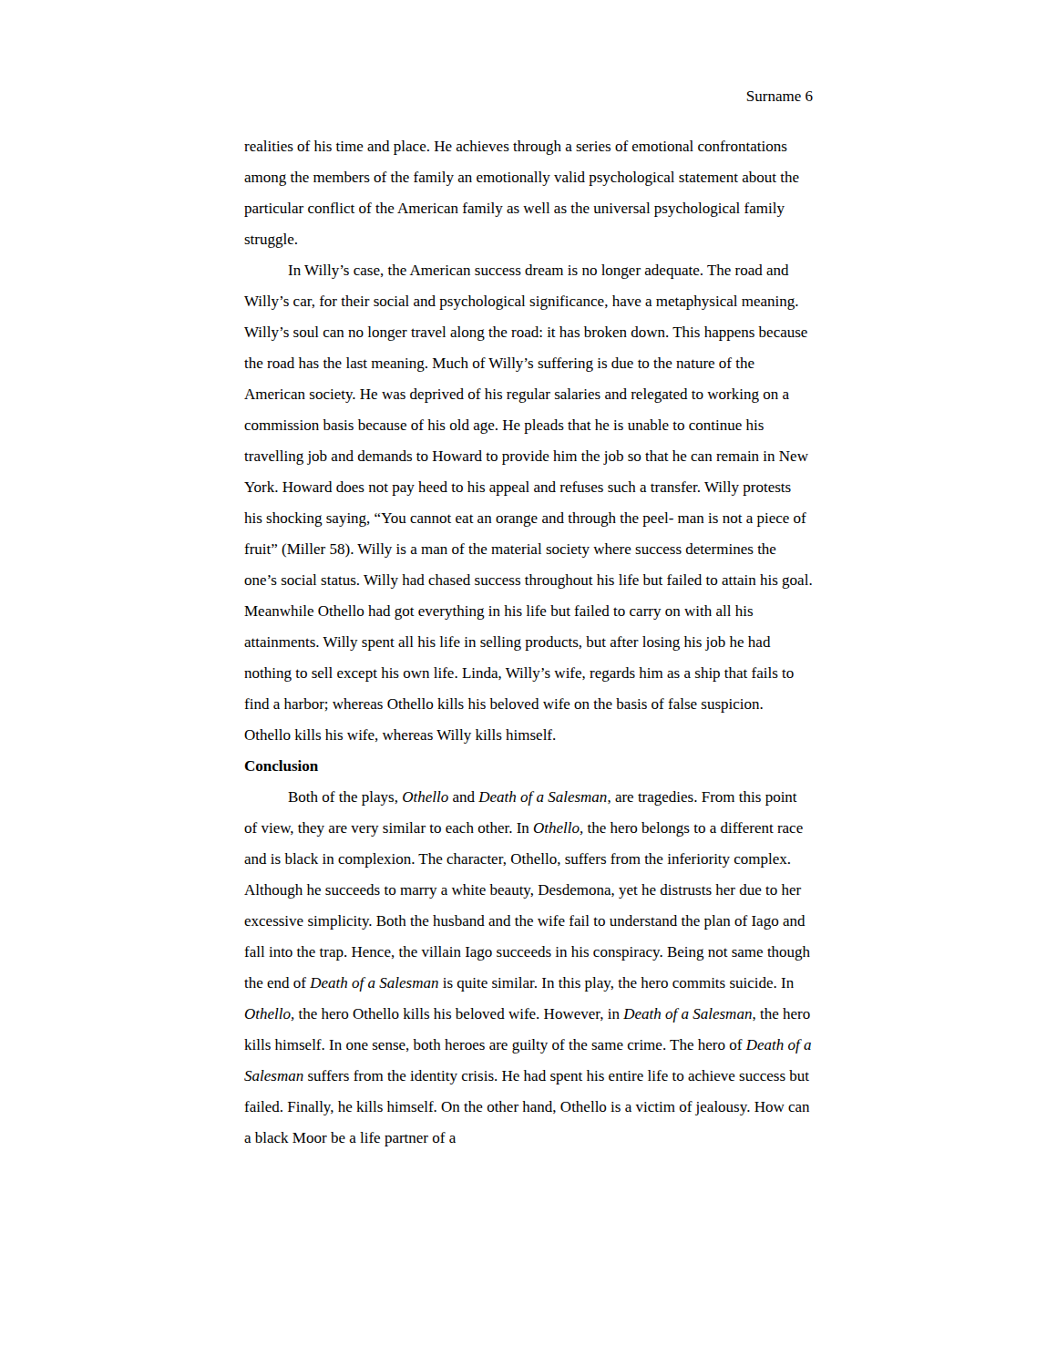Surname 6
realities of his time and place. He achieves through a series of emotional confrontations among the members of the family an emotionally valid psychological statement about the particular conflict of the American family as well as the universal psychological family struggle.
In Willy’s case, the American success dream is no longer adequate. The road and Willy’s car, for their social and psychological significance, have a metaphysical meaning. Willy’s soul can no longer travel along the road: it has broken down. This happens because the road has the last meaning. Much of Willy’s suffering is due to the nature of the American society. He was deprived of his regular salaries and relegated to working on a commission basis because of his old age. He pleads that he is unable to continue his travelling job and demands to Howard to provide him the job so that he can remain in New York. Howard does not pay heed to his appeal and refuses such a transfer. Willy protests his shocking saying, “You cannot eat an orange and through the peel- man is not a piece of fruit” (Miller 58). Willy is a man of the material society where success determines the one’s social status. Willy had chased success throughout his life but failed to attain his goal. Meanwhile Othello had got everything in his life but failed to carry on with all his attainments. Willy spent all his life in selling products, but after losing his job he had nothing to sell except his own life. Linda, Willy’s wife, regards him as a ship that fails to find a harbor; whereas Othello kills his beloved wife on the basis of false suspicion. Othello kills his wife, whereas Willy kills himself.
Conclusion
Both of the plays, Othello and Death of a Salesman, are tragedies. From this point of view, they are very similar to each other. In Othello, the hero belongs to a different race and is black in complexion. The character, Othello, suffers from the inferiority complex. Although he succeeds to marry a white beauty, Desdemona, yet he distrusts her due to her excessive simplicity. Both the husband and the wife fail to understand the plan of Iago and fall into the trap. Hence, the villain Iago succeeds in his conspiracy. Being not same though the end of Death of a Salesman is quite similar. In this play, the hero commits suicide. In Othello, the hero Othello kills his beloved wife. However, in Death of a Salesman, the hero kills himself. In one sense, both heroes are guilty of the same crime. The hero of Death of a Salesman suffers from the identity crisis. He had spent his entire life to achieve success but failed. Finally, he kills himself. On the other hand, Othello is a victim of jealousy. How can a black Moor be a life partner of a